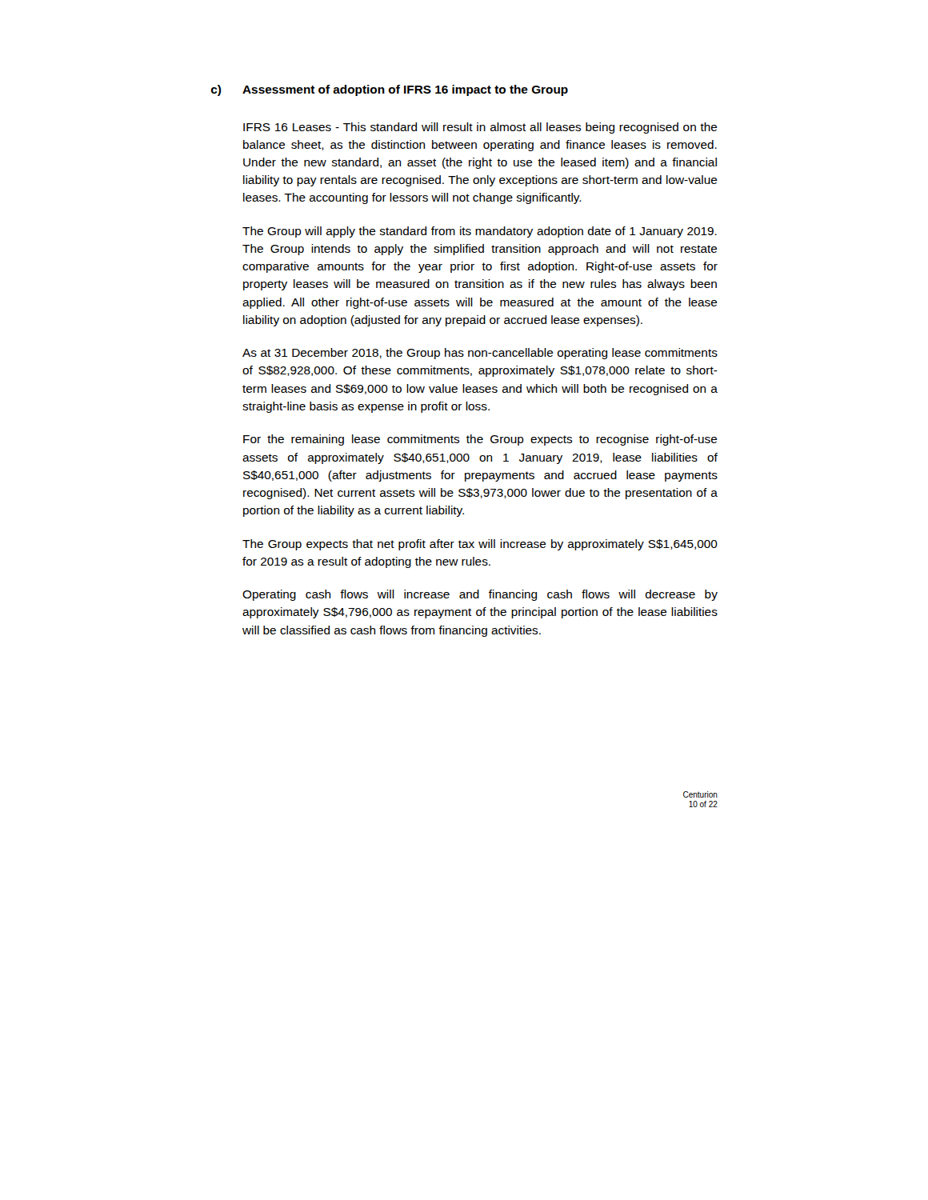c)
Assessment of adoption of IFRS 16 impact to the Group
IFRS 16 Leases - This standard will result in almost all leases being recognised on the balance sheet, as the distinction between operating and finance leases is removed. Under the new standard, an asset (the right to use the leased item) and a financial liability to pay rentals are recognised. The only exceptions are short-term and low-value leases. The accounting for lessors will not change significantly.
The Group will apply the standard from its mandatory adoption date of 1 January 2019. The Group intends to apply the simplified transition approach and will not restate comparative amounts for the year prior to first adoption. Right-of-use assets for property leases will be measured on transition as if the new rules has always been applied. All other right-of-use assets will be measured at the amount of the lease liability on adoption (adjusted for any prepaid or accrued lease expenses).
As at 31 December 2018, the Group has non-cancellable operating lease commitments of S$82,928,000. Of these commitments, approximately S$1,078,000 relate to short-term leases and S$69,000 to low value leases and which will both be recognised on a straight-line basis as expense in profit or loss.
For the remaining lease commitments the Group expects to recognise right-of-use assets of approximately S$40,651,000 on 1 January 2019, lease liabilities of S$40,651,000 (after adjustments for prepayments and accrued lease payments recognised). Net current assets will be S$3,973,000 lower due to the presentation of a portion of the liability as a current liability.
The Group expects that net profit after tax will increase by approximately S$1,645,000 for 2019 as a result of adopting the new rules.
Operating cash flows will increase and financing cash flows will decrease by approximately S$4,796,000 as repayment of the principal portion of the lease liabilities will be classified as cash flows from financing activities.
Centurion
10 of 22